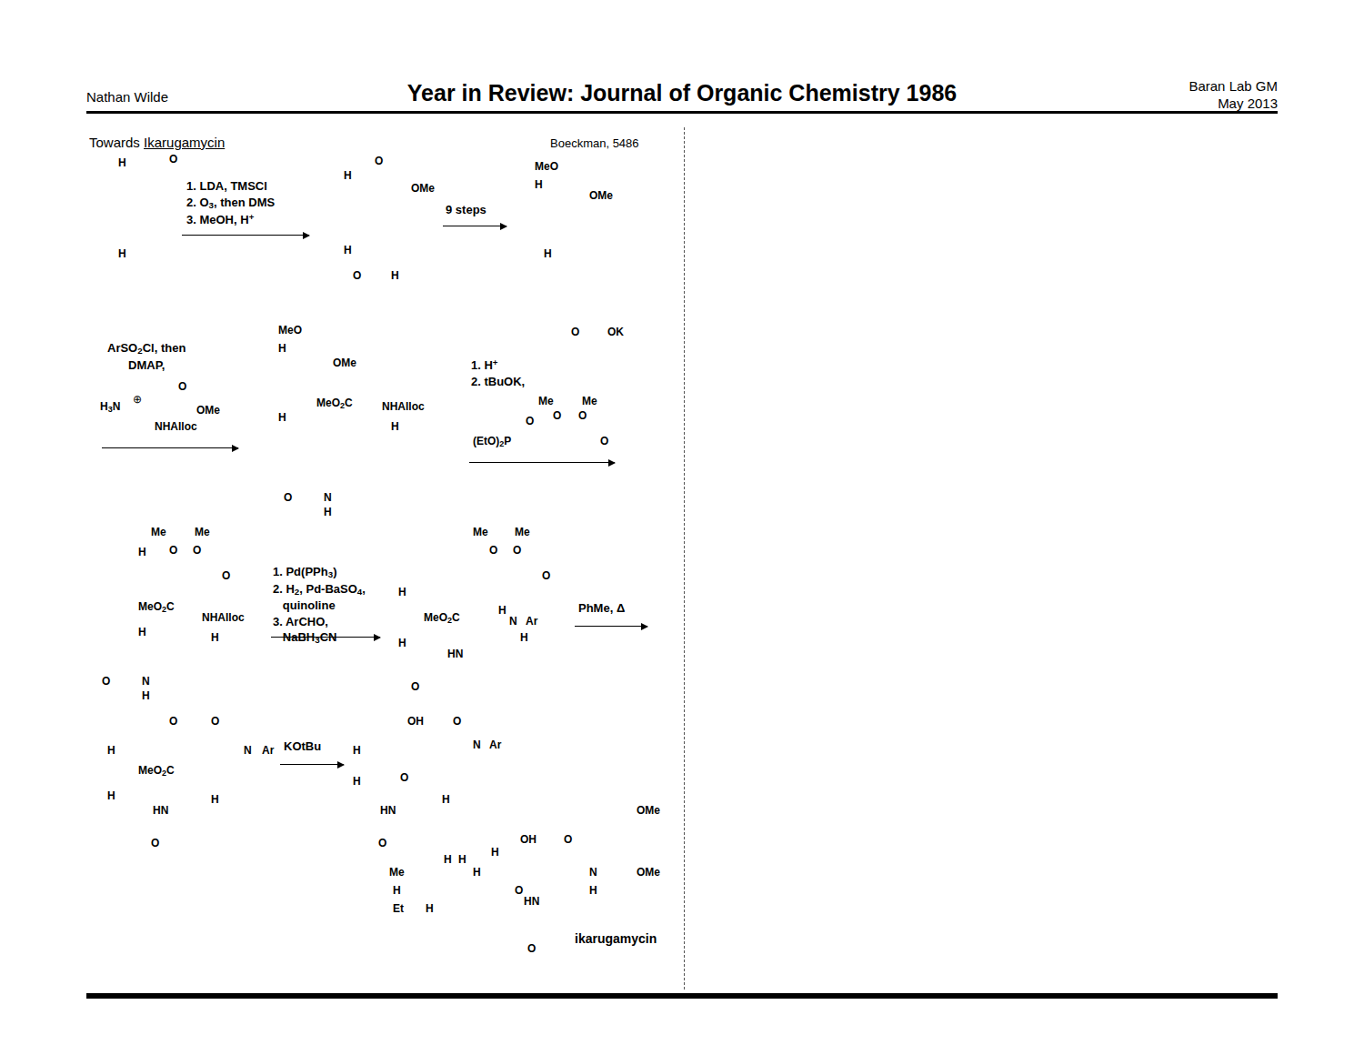Nathan Wilde
Year in Review: Journal of Organic Chemistry 1986
Baran Lab GM
May 2013
Towards Ikarugamycin
Boeckman, 5486
H
O
H
1. LDA, TMSCl
2. O3, then DMS
3. MeOH, H+
H
O
OMe
H
O
H
9 steps
MeO
H
OMe
H
O
OK
ArSO2 Cl, then
DMAP,
O
H3 N
⊕
OMe
NHAlloc
MeO
H
OMe
H
MeO2 C
NHAlloc
H
O
N
H
1. H+
2. tBuOK,
Me
Me
O
O
O
(EtO)2 P
O
Me
Me
H
O
O
O
MeO2 C
H
NHAlloc
H
O
N
H
1. Pd(PPh3)
2. H2, Pd-BaSO4,
quinoline
3. ArCHO,
NaBH3 CN
Me
Me
O
O
O
H
MeO2 C
H
H
N
Ar
H
HN
O
PhMe, Δ
O
O
H
N
Ar
MeO2 C
H
HN
H
O
KOtBu
OH
O
H
N
Ar
O
H
HN
H
O
OH
O
OMe
OMe
H
H
H
Me
H
O
N
H
H
Et
H
HN
O
ikarugamycin